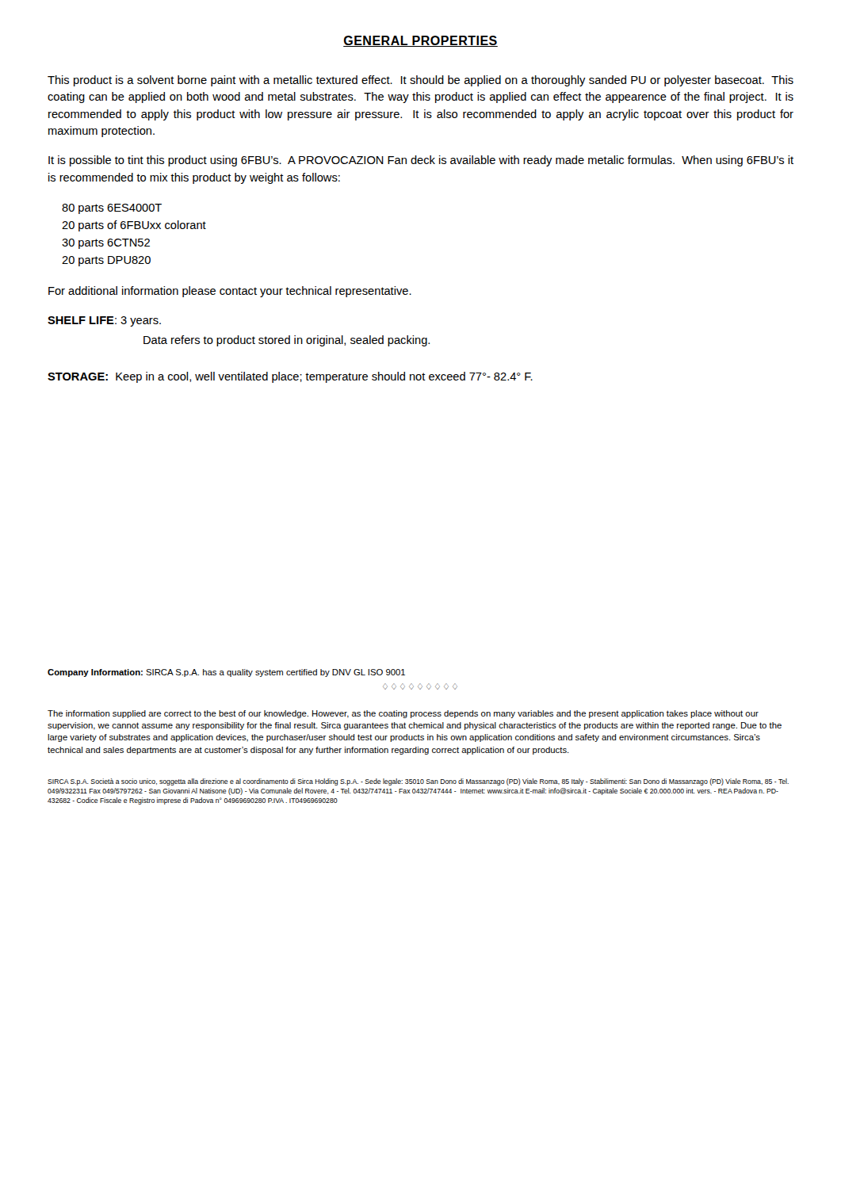GENERAL PROPERTIES
This product is a solvent borne paint with a metallic textured effect. It should be applied on a thoroughly sanded PU or polyester basecoat. This coating can be applied on both wood and metal substrates. The way this product is applied can effect the appearence of the final project. It is recommended to apply this product with low pressure air pressure. It is also recommended to apply an acrylic topcoat over this product for maximum protection.
It is possible to tint this product using 6FBU’s. A PROVOCAZION Fan deck is available with ready made metalic formulas. When using 6FBU’s it is recommended to mix this product by weight as follows:
80 parts 6ES4000T
20 parts of 6FBUxx colorant
30 parts 6CTN52
20 parts DPU820
For additional information please contact your technical representative.
SHELF LIFE: 3 years.
Data refers to product stored in original, sealed packing.
STORAGE: Keep in a cool, well ventilated place; temperature should not exceed 77°- 82.4° F.
Company Information: SIRCA S.p.A. has a quality system certified by DNV GL ISO 9001
♢♢♢♢♢♢♢♢♢
The information supplied are correct to the best of our knowledge. However, as the coating process depends on many variables and the present application takes place without our supervision, we cannot assume any responsibility for the final result. Sirca guarantees that chemical and physical characteristics of the products are within the reported range. Due to the large variety of substrates and application devices, the purchaser/user should test our products in his own application conditions and safety and environment circumstances. Sirca’s technical and sales departments are at customer’s disposal for any further information regarding correct application of our products.
SIRCA S.p.A. Società a socio unico, soggetta alla direzione e al coordinamento di Sirca Holding S.p.A. - Sede legale: 35010 San Dono di Massanzago (PD) Viale Roma, 85 Italy - Stabilimenti: San Dono di Massanzago (PD) Viale Roma, 85 - Tel. 049/9322311 Fax 049/5797262 - San Giovanni Al Natisone (UD) - Via Comunale del Rovere, 4 - Tel. 0432/747411 - Fax 0432/747444 - Internet: www.sirca.it E-mail: info@sirca.it - Capitale Sociale € 20.000.000 int. vers. - REA Padova n. PD-432682 - Codice Fiscale e Registro imprese di Padova n° 04969690280 P.IVA . IT04969690280